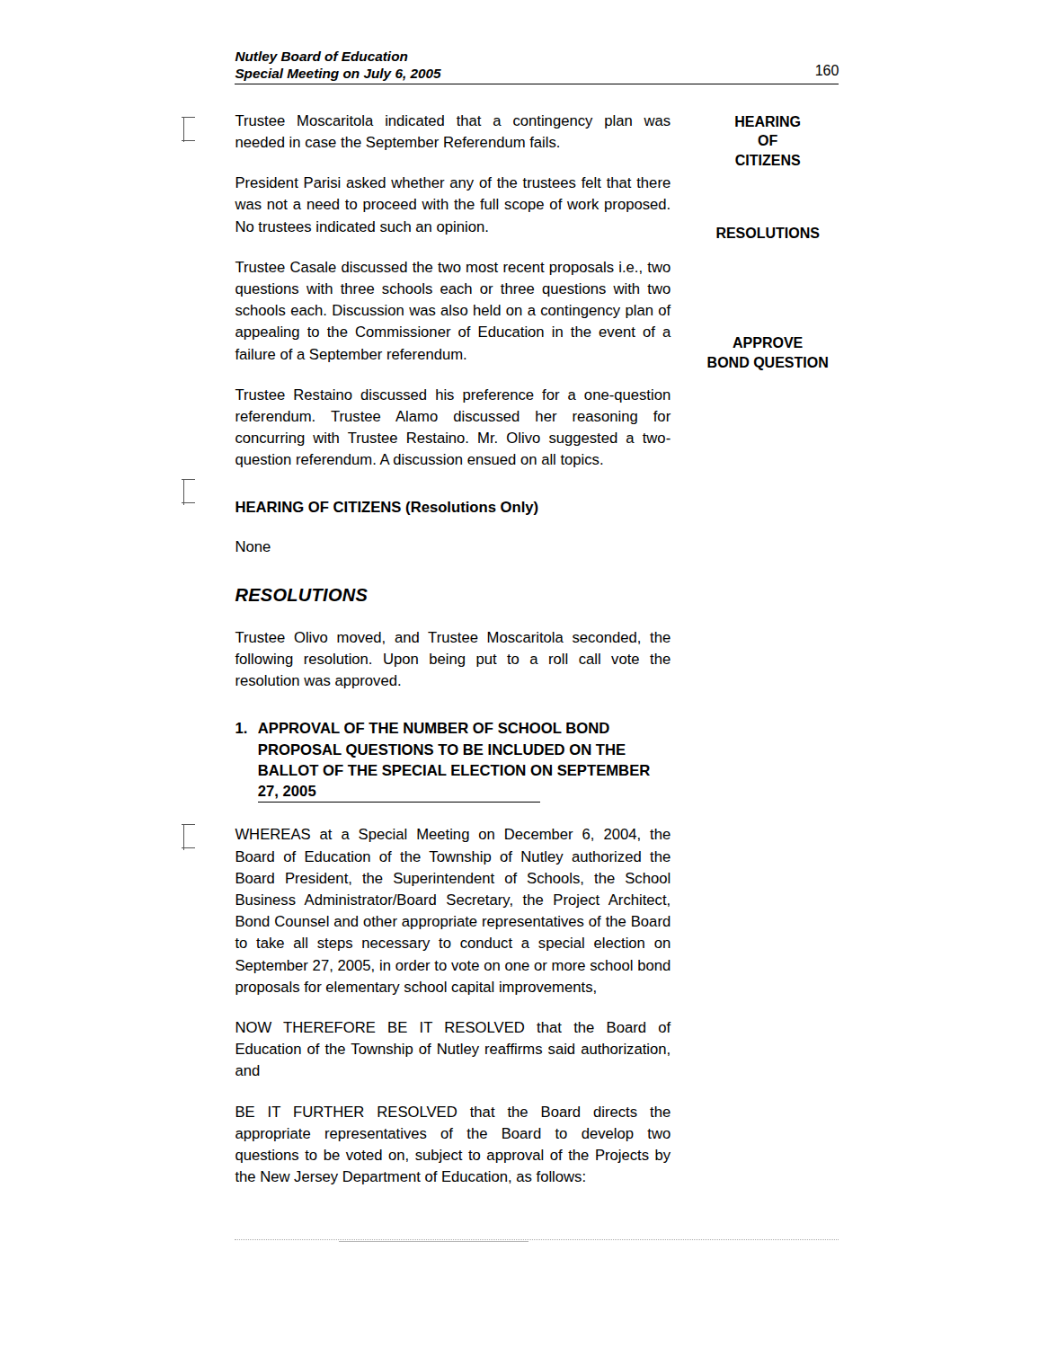Nutley Board of Education
Special Meeting on July 6, 2005
160
Trustee Moscaritola indicated that a contingency plan was needed in case the September Referendum fails.
President Parisi asked whether any of the trustees felt that there was not a need to proceed with the full scope of work proposed. No trustees indicated such an opinion.
Trustee Casale discussed the two most recent proposals i.e., two questions with three schools each or three questions with two schools each. Discussion was also held on a contingency plan of appealing to the Commissioner of Education in the event of a failure of a September referendum.
Trustee Restaino discussed his preference for a one-question referendum. Trustee Alamo discussed her reasoning for concurring with Trustee Restaino. Mr. Olivo suggested a two-question referendum. A discussion ensued on all topics.
HEARING OF CITIZENS (Resolutions Only)
None
RESOLUTIONS
Trustee Olivo moved, and Trustee Moscaritola seconded, the following resolution. Upon being put to a roll call vote the resolution was approved.
1.
APPROVAL OF THE NUMBER OF SCHOOL BOND
PROPOSAL QUESTIONS TO BE INCLUDED ON THE
BALLOT OF THE SPECIAL ELECTION ON SEPTEMBER
27, 2005
WHEREAS at a Special Meeting on December 6, 2004, the Board of Education of the Township of Nutley authorized the Board President, the Superintendent of Schools, the School Business Administrator/Board Secretary, the Project Architect, Bond Counsel and other appropriate representatives of the Board to take all steps necessary to conduct a special election on September 27, 2005, in order to vote on one or more school bond proposals for elementary school capital improvements,
NOW THEREFORE BE IT RESOLVED that the Board of Education of the Township of Nutley reaffirms said authorization, and
BE IT FURTHER RESOLVED that the Board directs the appropriate representatives of the Board to develop two questions to be voted on, subject to approval of the Projects by the New Jersey Department of Education, as follows:
HEARING
OF
CITIZENS
RESOLUTIONS
APPROVE
BOND QUESTION